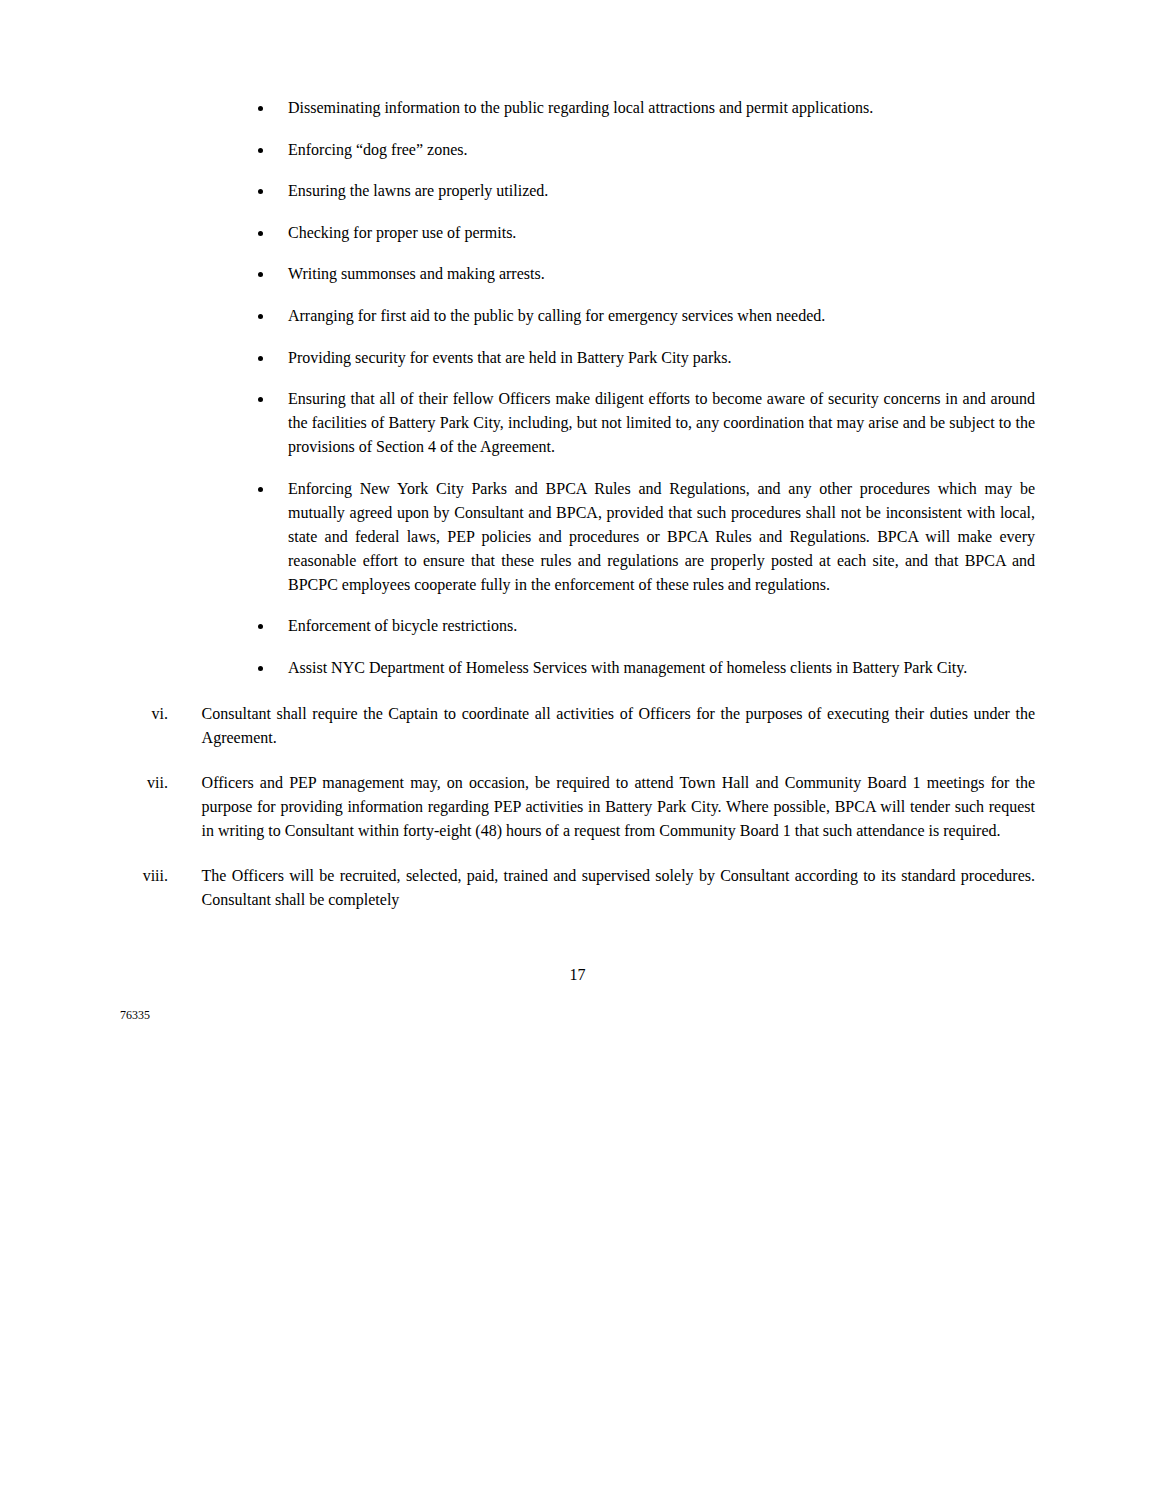Disseminating information to the public regarding local attractions and permit applications.
Enforcing “dog free” zones.
Ensuring the lawns are properly utilized.
Checking for proper use of permits.
Writing summonses and making arrests.
Arranging for first aid to the public by calling for emergency services when needed.
Providing security for events that are held in Battery Park City parks.
Ensuring that all of their fellow Officers make diligent efforts to become aware of security concerns in and around the facilities of Battery Park City, including, but not limited to, any coordination that may arise and be subject to the provisions of Section 4 of the Agreement.
Enforcing New York City Parks and BPCA Rules and Regulations, and any other procedures which may be mutually agreed upon by Consultant and BPCA, provided that such procedures shall not be inconsistent with local, state and federal laws, PEP policies and procedures or BPCA Rules and Regulations. BPCA will make every reasonable effort to ensure that these rules and regulations are properly posted at each site, and that BPCA and BPCPC employees cooperate fully in the enforcement of these rules and regulations.
Enforcement of bicycle restrictions.
Assist NYC Department of Homeless Services with management of homeless clients in Battery Park City.
vi. Consultant shall require the Captain to coordinate all activities of Officers for the purposes of executing their duties under the Agreement.
vii. Officers and PEP management may, on occasion, be required to attend Town Hall and Community Board 1 meetings for the purpose for providing information regarding PEP activities in Battery Park City. Where possible, BPCA will tender such request in writing to Consultant within forty-eight (48) hours of a request from Community Board 1 that such attendance is required.
viii. The Officers will be recruited, selected, paid, trained and supervised solely by Consultant according to its standard procedures. Consultant shall be completely
17
76335